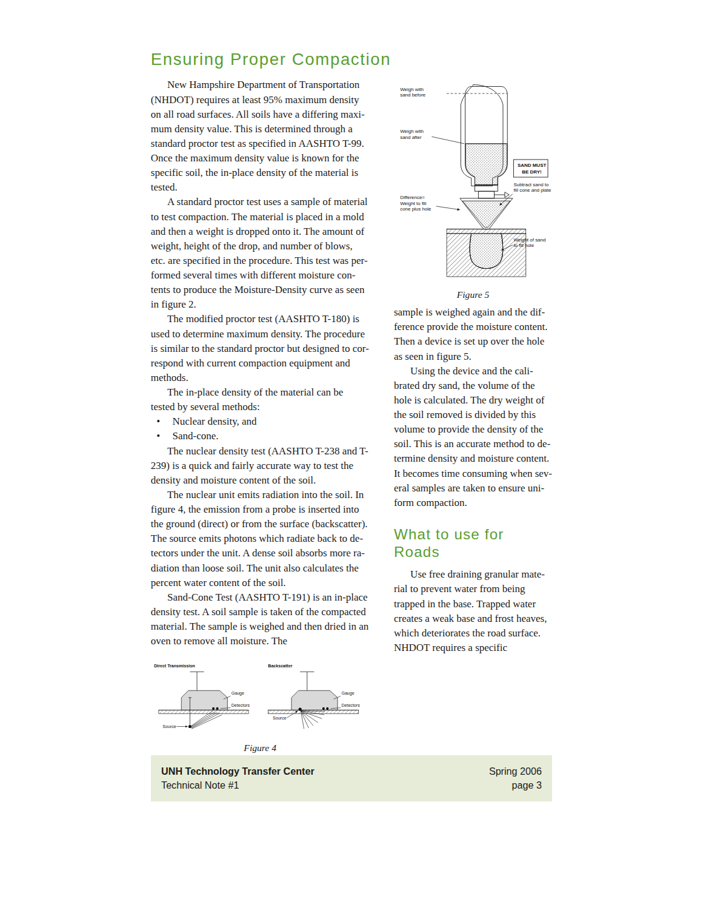Ensuring Proper Compaction
New Hampshire Department of Transportation (NHDOT) requires at least 95% maximum density on all road surfaces. All soils have a differing maximum density value. This is determined through a standard proctor test as specified in AASHTO T-99. Once the maximum density value is known for the specific soil, the in-place density of the material is tested.
A standard proctor test uses a sample of material to test compaction. The material is placed in a mold and then a weight is dropped onto it. The amount of weight, height of the drop, and number of blows, etc. are specified in the procedure. This test was performed several times with different moisture contents to produce the Moisture-Density curve as seen in figure 2.
The modified proctor test (AASHTO T-180) is used to determine maximum density. The procedure is similar to the standard proctor but designed to correspond with current compaction equipment and methods.
The in-place density of the material can be tested by several methods:
Nuclear density, and
Sand-cone.
The nuclear density test (AASHTO T-238 and T-239) is a quick and fairly accurate way to test the density and moisture content of the soil.
The nuclear unit emits radiation into the soil. In figure 4, the emission from a probe is inserted into the ground (direct) or from the surface (backscatter). The source emits photons which radiate back to detectors under the unit. A dense soil absorbs more radiation than loose soil. The unit also calculates the percent water content of the soil.
Sand-Cone Test (AASHTO T-191) is an in-place density test. A soil sample is taken of the compacted material. The sample is weighed and then dried in an oven to remove all moisture. The
Direct Transmission Gauge Detectors Source Backscatter Gauge Detectors Source
Figure 4
Weigh with sand before Weigh with sand after SAND MUST BE DRY! Subtract sand to fill cone and plate Weight of sand to fill hole Difference= Weight to fill cone plus hole
Figure 5
sample is weighed again and the difference provide the moisture content. Then a device is set up over the hole as seen in figure 5.
Using the device and the calibrated dry sand, the volume of the hole is calculated. The dry weight of the soil removed is divided by this volume to provide the density of the soil. This is an accurate method to determine density and moisture content. It becomes time consuming when several samples are taken to ensure uniform compaction.
What to use for Roads
Use free draining granular material to prevent water from being trapped in the base. Trapped water creates a weak base and frost heaves, which deteriorates the road surface. NHDOT requires a specific
UNH Technology Transfer Center Technical Note #1
Spring 2006 page 3